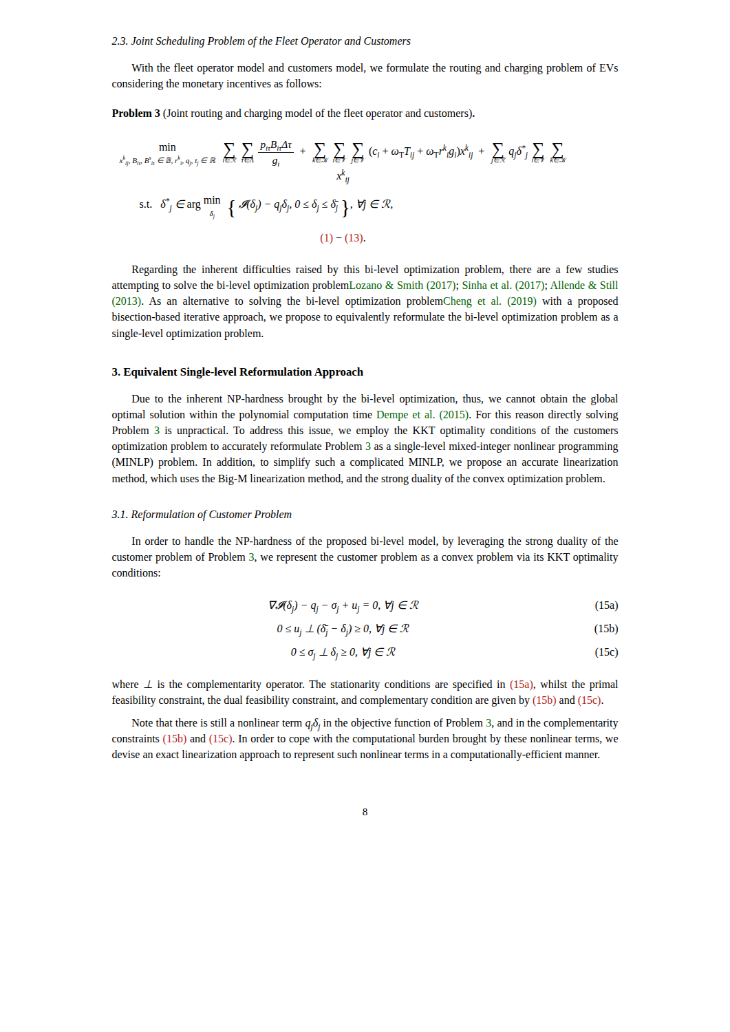2.3. Joint Scheduling Problem of the Fleet Operator and Customers
With the fleet operator model and customers model, we formulate the routing and charging problem of EVs considering the monetary incentives as follows:
Problem 3 (Joint routing and charging model of the fleet operator and customers).
| min x k ij , B iτ , B s iτ ∈ 𝔹, r k i , q j , t j ∈ ℝ ∑ i∈ℛ ∑ τ∈Λ p iτ B iτ Δτ g i + ∑ k∈𝒦 ∑ i∈𝒱 ∑ j∈𝒱 ( c i + ω T T ij + ω T r k i g i ) x k ij + ∑ j∈ℛ q j δ * j ∑ i∈𝒱 ∑ k∈𝒦 x k ij | |
| s.t. δ * j ∈ arg min δ j { 𝓘(δ j ) − q j δ j , 0 ≤ δ j ≤ δ̄ j } , ∀j ∈ ℛ , | |
| (1) − (13) . | |
Regarding the inherent difficulties raised by this bi-level optimization problem, there are a few studies attempting to solve the bi-level optimization problemLozano & Smith (2017); Sinha et al. (2017); Allende & Still (2013). As an alternative to solving the bi-level optimization problemCheng et al. (2019) with a proposed bisection-based iterative approach, we propose to equivalently reformulate the bi-level optimization problem as a single-level optimization problem.
3. Equivalent Single-level Reformulation Approach
Due to the inherent NP-hardness brought by the bi-level optimization, thus, we cannot obtain the global optimal solution within the polynomial computation time Dempe et al. (2015). For this reason directly solving Problem 3 is unpractical. To address this issue, we employ the KKT optimality conditions of the customers optimization problem to accurately reformulate Problem 3 as a single-level mixed-integer nonlinear programming (MINLP) problem. In addition, to simplify such a complicated MINLP, we propose an accurate linearization method, which uses the Big-M linearization method, and the strong duality of the convex optimization problem.
3.1. Reformulation of Customer Problem
In order to handle the NP-hardness of the proposed bi-level model, by leveraging the strong duality of the customer problem of Problem 3, we represent the customer problem as a convex problem via its KKT optimality conditions:
| ∇𝓘(δ j ) − q j − σ j + u j = 0, ∀j ∈ ℛ | (15a) |
| 0 ≤ u j ⊥ (δ̄ j − δ j ) ≥ 0, ∀j ∈ ℛ | (15b) |
| 0 ≤ σ j ⊥ δ j ≥ 0, ∀j ∈ ℛ | (15c) |
where ⊥ is the complementarity operator. The stationarity conditions are specified in (15a), whilst the primal feasibility constraint, the dual feasibility constraint, and complementary condition are given by (15b) and (15c).
Note that there is still a nonlinear term qjδj in the objective function of Problem 3, and in the complementarity constraints (15b) and (15c). In order to cope with the computational burden brought by these nonlinear terms, we devise an exact linearization approach to represent such nonlinear terms in a computationally-efficient manner.
8